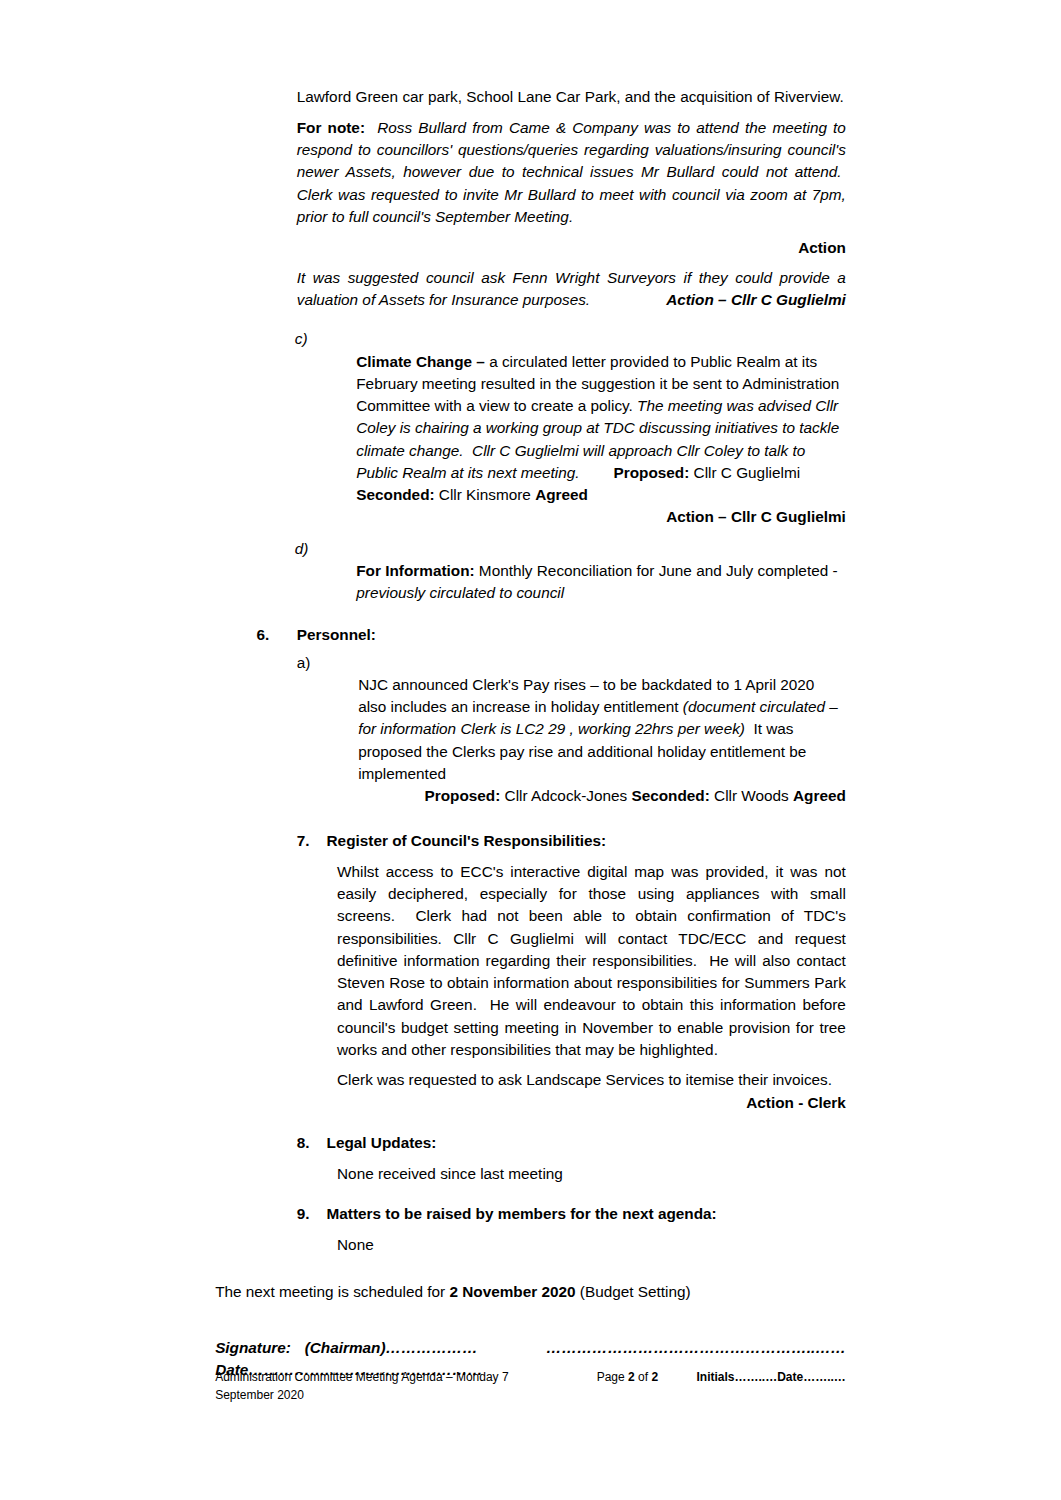Lawford Green car park, School Lane Car Park, and the acquisition of Riverview.
For note: Ross Bullard from Came & Company was to attend the meeting to respond to councillors' questions/queries regarding valuations/insuring council's newer Assets, however due to technical issues Mr Bullard could not attend. Clerk was requested to invite Mr Bullard to meet with council via zoom at 7pm, prior to full council's September Meeting.
Action
It was suggested council ask Fenn Wright Surveyors if they could provide a valuation of Assets for Insurance purposes.Action – Cllr C Guglielmi
c)
Climate Change – a circulated letter provided to Public Realm at its February meeting resulted in the suggestion it be sent to Administration Committee with a view to create a policy. The meeting was advised Cllr Coley is chairing a working group at TDC discussing initiatives to tackle climate change. Cllr C Guglielmi will approach Cllr Coley to talk to Public Realm at its next meeting. Proposed: Cllr C Guglielmi Seconded: Cllr Kinsmore Agreed
Action – Cllr C Guglielmi
d)
For Information: Monthly Reconciliation for June and July completed - previously circulated to council
6. Personnel:
a)
NJC announced Clerk's Pay rises – to be backdated to 1 April 2020 also includes an increase in holiday entitlement (document circulated – for information Clerk is LC2 29 , working 22hrs per week) It was proposed the Clerks pay rise and additional holiday entitlement be implementedProposed: Cllr Adcock-Jones Seconded: Cllr Woods Agreed
7. Register of Council's Responsibilities:
Whilst access to ECC's interactive digital map was provided, it was not easily deciphered, especially for those using appliances with small screens. Clerk had not been able to obtain confirmation of TDC's responsibilities. Cllr C Guglielmi will contact TDC/ECC and request definitive information regarding their responsibilities. He will also contact Steven Rose to obtain information about responsibilities for Summers Park and Lawford Green. He will endeavour to obtain this information before council's budget setting meeting in November to enable provision for tree works and other responsibilities that may be highlighted.
Clerk was requested to ask Landscape Services to itemise their invoices.Action - Clerk
8. Legal Updates:
None received since last meeting
9. Matters to be raised by members for the next agenda:
None
The next meeting is scheduled for 2 November 2020 (Budget Setting)
Signature: (Chairman)……………… ……………………………………………..……Date…………….…………………………
Administration Committee Meeting Agenda – Monday 7 September 2020
Page 2 of 2
Initials……..…Date……..…